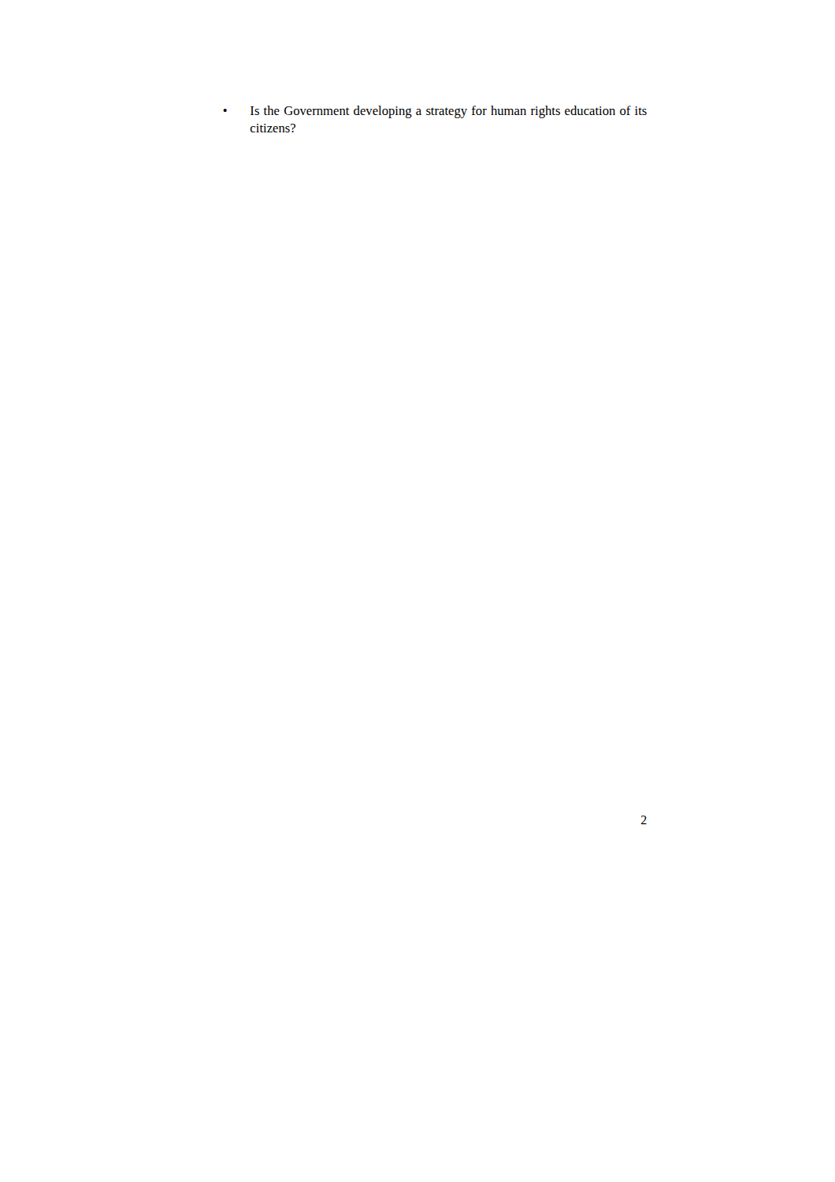Is the Government developing a strategy for human rights education of its citizens?
2